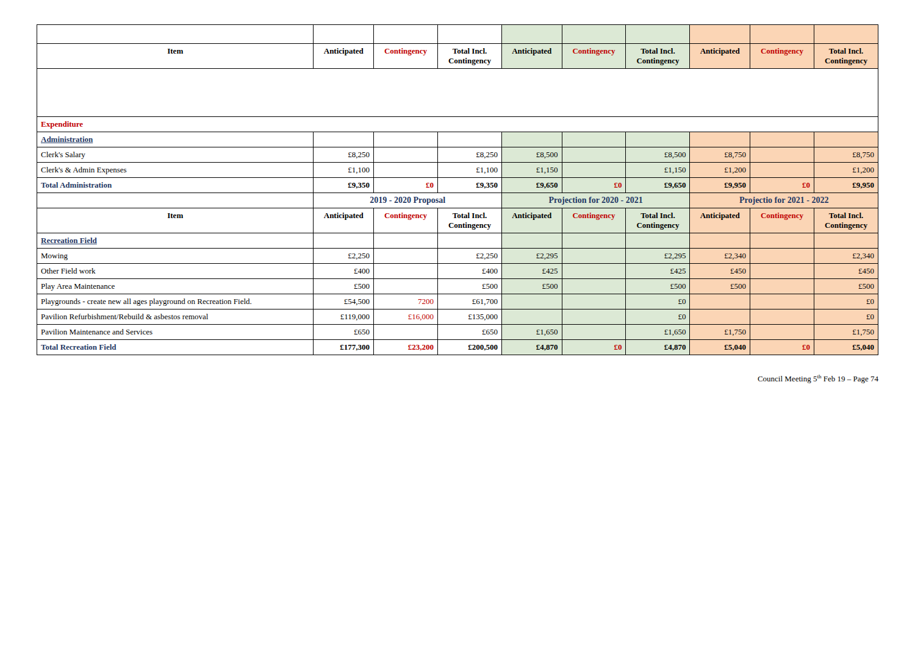| Item | Anticipated | Contingency | Total Incl. Contingency | Anticipated | Contingency | Total Incl. Contingency | Anticipated | Contingency | Total Incl. Contingency |
| Expenditure |
| Administration | | | | | | | | | |
| Clerk's Salary | £8,250 | | £8,250 | £8,500 | | £8,500 | £8,750 | | £8,750 |
| Clerk's & Admin Expenses | £1,100 | | £1,100 | £1,150 | | £1,150 | £1,200 | | £1,200 |
| Total Administration | £9,350 | £0 | £9,350 | £9,650 | £0 | £9,650 | £9,950 | £0 | £9,950 |
| | 2019 - 2020 Proposal | Projection for 2020 - 2021 | Projectio for 2021 - 2022 |
| Item | Anticipated | Contingency | Total Incl. Contingency | Anticipated | Contingency | Total Incl. Contingency | Anticipated | Contingency | Total Incl. Contingency |
| Recreation Field | | | | | | | | | |
| Mowing | £2,250 | | £2,250 | £2,295 | | £2,295 | £2,340 | | £2,340 |
| Other Field work | £400 | | £400 | £425 | | £425 | £450 | | £450 |
| Play Area Maintenance | £500 | | £500 | £500 | | £500 | £500 | | £500 |
| Playgrounds - create new all ages playground on Recreation Field. | £54,500 | 7200 | £61,700 | | | £0 | | | £0 |
| Pavilion Refurbishment/Rebuild & asbestos removal | £119,000 | £16,000 | £135,000 | | | £0 | | | £0 |
| Pavilion Maintenance and Services | £650 | | £650 | £1,650 | | £1,650 | £1,750 | | £1,750 |
| Total Recreation Field | £177,300 | £23,200 | £200,500 | £4,870 | £0 | £4,870 | £5,040 | £0 | £5,040 |
Council Meeting 5th Feb 19 – Page 74